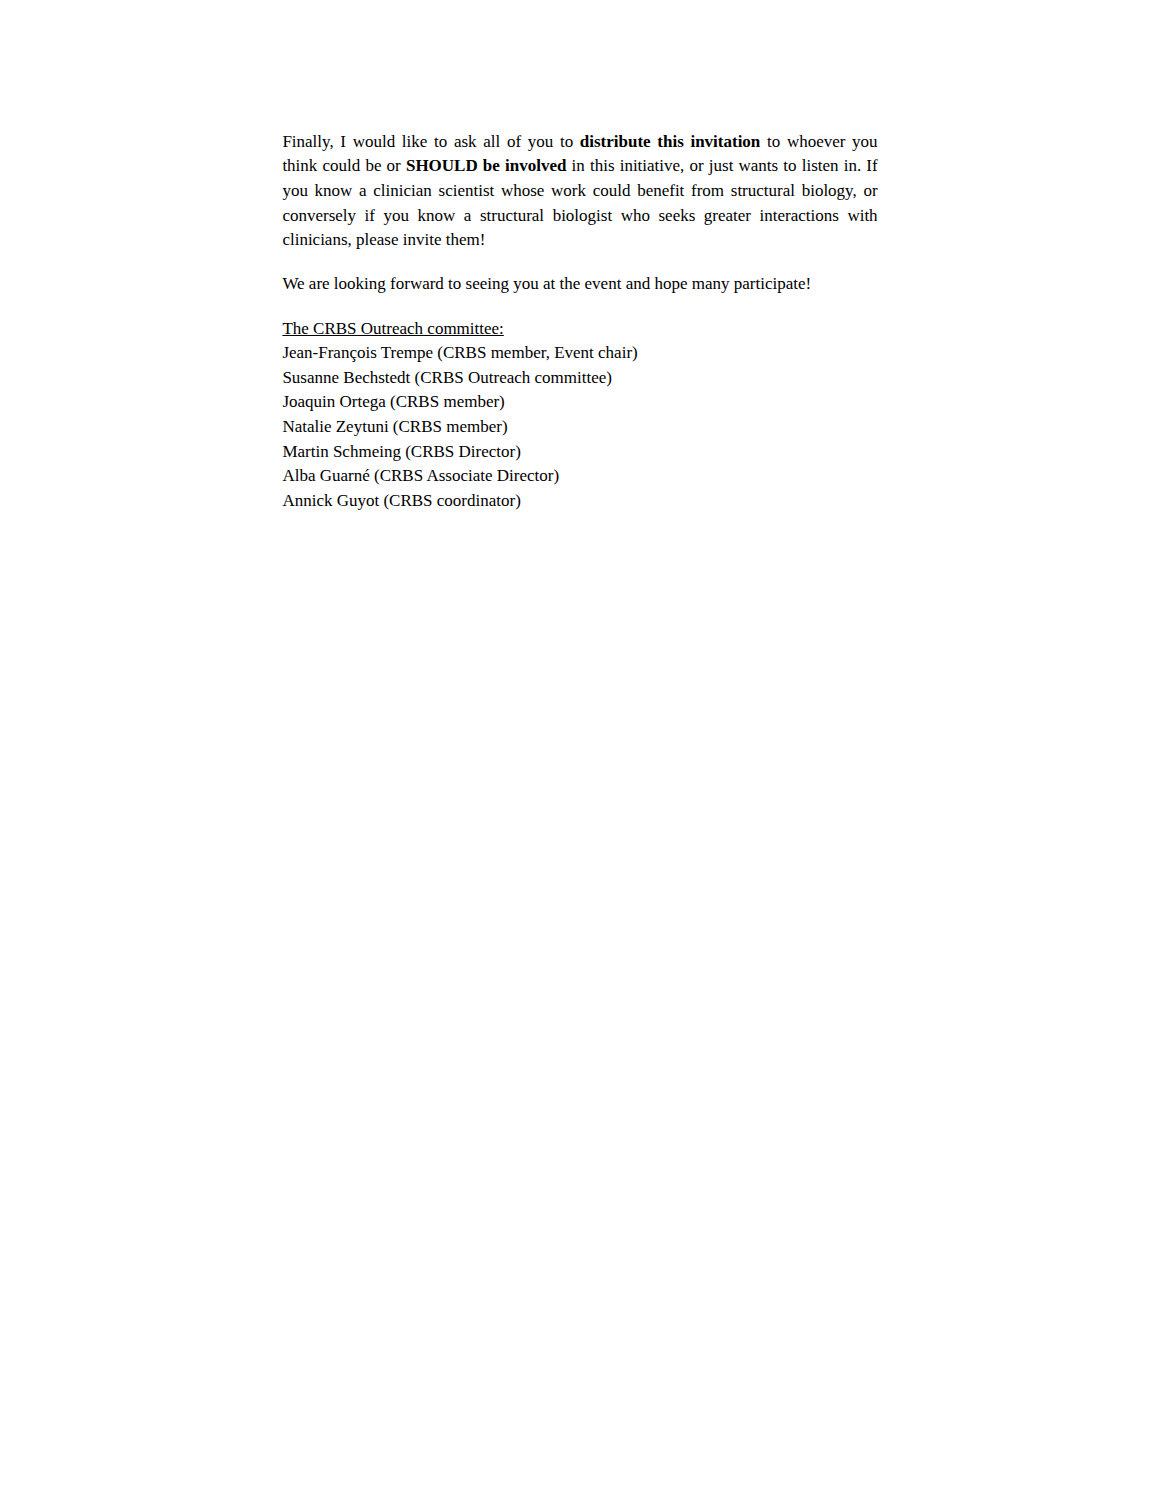Finally, I would like to ask all of you to distribute this invitation to whoever you think could be or SHOULD be involved in this initiative, or just wants to listen in. If you know a clinician scientist whose work could benefit from structural biology, or conversely if you know a structural biologist who seeks greater interactions with clinicians, please invite them!
We are looking forward to seeing you at the event and hope many participate!
The CRBS Outreach committee:
Jean-François Trempe (CRBS member, Event chair)
Susanne Bechstedt (CRBS Outreach committee)
Joaquin Ortega (CRBS member)
Natalie Zeytuni (CRBS member)
Martin Schmeing (CRBS Director)
Alba Guarné (CRBS Associate Director)
Annick Guyot (CRBS coordinator)